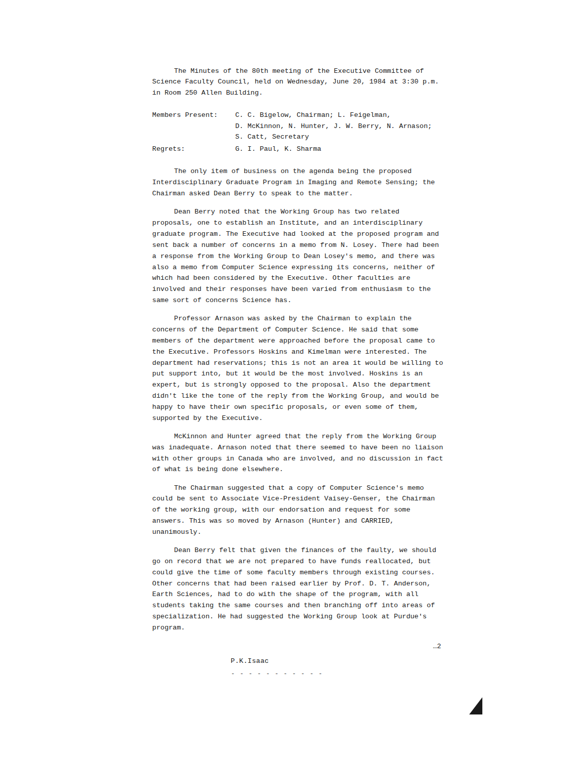The Minutes of the 80th meeting of the Executive Committee of Science Faculty Council, held on Wednesday, June 20, 1984 at 3:30 p.m. in Room 250 Allen Building.
| Members Present: | | C. C. Bigelow, Chairman; L. Feigelman, D. McKinnon, N. Hunter, J. W. Berry, N. Arnason; S. Catt, Secretary |
| Regrets: | | G. I. Paul, K. Sharma |
The only item of business on the agenda being the proposed Interdisciplinary Graduate Program in Imaging and Remote Sensing; the Chairman asked Dean Berry to speak to the matter.
Dean Berry noted that the Working Group has two related proposals, one to establish an Institute, and an interdisciplinary graduate program. The Executive had looked at the proposed program and sent back a number of concerns in a memo from N. Losey. There had been a response from the Working Group to Dean Losey's memo, and there was also a memo from Computer Science expressing its concerns, neither of which had been considered by the Executive. Other faculties are involved and their responses have been varied from enthusiasm to the same sort of concerns Science has.
Professor Arnason was asked by the Chairman to explain the concerns of the Department of Computer Science. He said that some members of the department were approached before the proposal came to the Executive. Professors Hoskins and Kimelman were interested. The department had reservations; this is not an area it would be willing to put support into, but it would be the most involved. Hoskins is an expert, but is strongly opposed to the proposal. Also the department didn't like the tone of the reply from the Working Group, and would be happy to have their own specific proposals, or even some of them, supported by the Executive.
McKinnon and Hunter agreed that the reply from the Working Group was inadequate. Arnason noted that there seemed to have been no liaison with other groups in Canada who are involved, and no discussion in fact of what is being done elsewhere.
The Chairman suggested that a copy of Computer Science's memo could be sent to Associate Vice-President Vaisey-Genser, the Chairman of the working group, with our endorsation and request for some answers. This was so moved by Arnason (Hunter) and CARRIED, unanimously.
Dean Berry felt that given the finances of the faulty, we should go on record that we are not prepared to have funds reallocated, but could give the time of some faculty members through existing courses. Other concerns that had been raised earlier by Prof. D. T. Anderson, Earth Sciences, had to do with the shape of the program, with all students taking the same courses and then branching off into areas of specialization. He had suggested the Working Group look at Purdue's program.
…2
P.K.Isaac
- - - - - - - - - - -